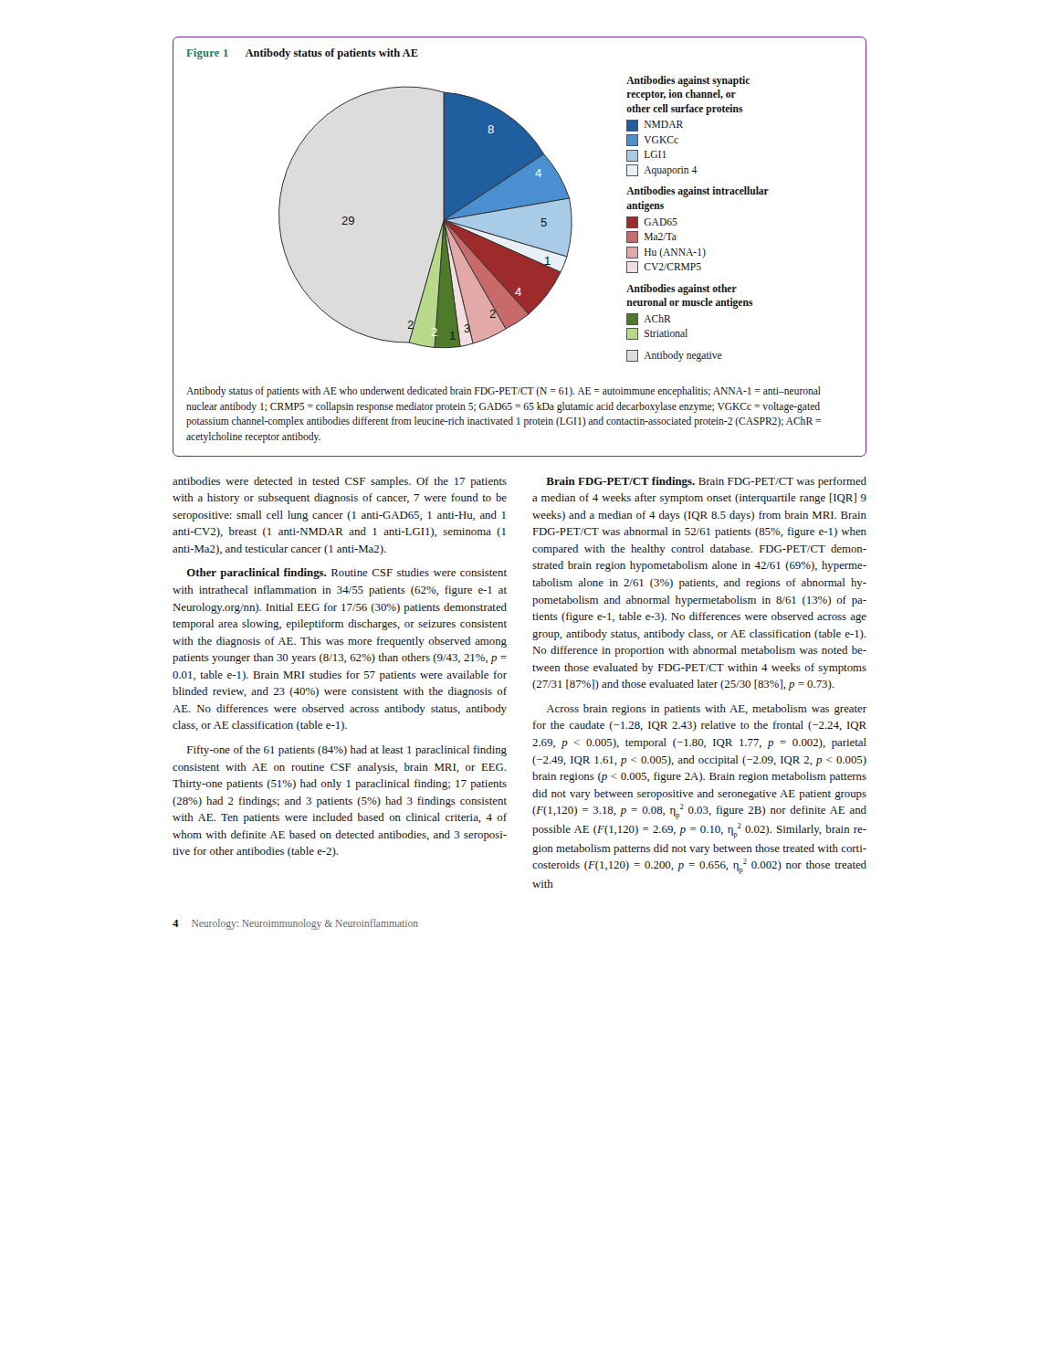Figure 1 Antibody status of patients with AE
8 4 5 1 4 2 3 1 2 2 29
Antibodies against synaptic
receptor, ion channel, or
other cell surface proteins
NMDAR
VGKCc
LGI1
Aquaporin 4
Antibodies against intracellular
antigens
GAD65
Ma2/Ta
Hu (ANNA-1)
CV2/CRMP5
Antibodies against other
neuronal or muscle antigens
AChR
Striational
Antibody negative
Antibody status of patients with AE who underwent dedicated brain FDG-PET/CT (N = 61). AE = autoimmune encephalitis; ANNA-1 = anti–neuronal nuclear antibody 1; CRMP5 = collapsin response mediator protein 5; GAD65 = 65 kDa glutamic acid decarboxylase enzyme; VGKCc = voltage-gated potassium channel-complex antibodies different from leucine-rich inactivated 1 protein (LGI1) and contactin-associated protein-2 (CASPR2); AChR = acetylcholine receptor antibody.
antibodies were detected in tested CSF samples. Of the 17 patients with a history or subsequent diagnosis of cancer, 7 were found to be seropositive: small cell lung cancer (1 anti-GAD65, 1 anti-Hu, and 1 anti-CV2), breast (1 anti-NMDAR and 1 anti-LGI1), seminoma (1 anti-Ma2), and testicular cancer (1 anti-Ma2).
Other paraclinical findings. Routine CSF studies were consistent with intrathecal inflammation in 34/55 patients (62%, figure e-1 at Neurology.org/nn). Initial EEG for 17/56 (30%) patients demonstrated temporal area slowing, epileptiform discharges, or seizures consistent with the diagnosis of AE. This was more frequently observed among patients younger than 30 years (8/13, 62%) than others (9/43, 21%, p = 0.01, table e-1). Brain MRI studies for 57 patients were available for blinded review, and 23 (40%) were consistent with the diagnosis of AE. No differences were observed across antibody status, antibody class, or AE classification (table e-1).
Fifty-one of the 61 patients (84%) had at least 1 paraclinical finding consistent with AE on routine CSF analysis, brain MRI, or EEG. Thirty-one patients (51%) had only 1 paraclinical finding; 17 patients (28%) had 2 findings; and 3 patients (5%) had 3 findings consistent with AE. Ten patients were included based on clinical criteria, 4 of whom with definite AE based on detected antibodies, and 3 seropositive for other antibodies (table e-2).
Brain FDG-PET/CT findings. Brain FDG-PET/CT was performed a median of 4 weeks after symptom onset (interquartile range [IQR] 9 weeks) and a median of 4 days (IQR 8.5 days) from brain MRI. Brain FDG-PET/CT was abnormal in 52/61 patients (85%, figure e-1) when compared with the healthy control database. FDG-PET/CT demonstrated brain region hypometabolism alone in 42/61 (69%), hypermetabolism alone in 2/61 (3%) patients, and regions of abnormal hypometabolism and abnormal hypermetabolism in 8/61 (13%) of patients (figure e-1, table e-3). No differences were observed across age group, antibody status, antibody class, or AE classification (table e-1). No difference in proportion with abnormal metabolism was noted between those evaluated by FDG-PET/CT within 4 weeks of symptoms (27/31 [87%]) and those evaluated later (25/30 [83%], p = 0.73).
Across brain regions in patients with AE, metabolism was greater for the caudate (−1.28, IQR 2.43) relative to the frontal (−2.24, IQR 2.69, p < 0.005), temporal (−1.80, IQR 1.77, p = 0.002), parietal (−2.49, IQR 1.61, p < 0.005), and occipital (−2.09, IQR 2, p < 0.005) brain regions (p < 0.005, figure 2A). Brain region metabolism patterns did not vary between seropositive and seronegative AE patient groups (F(1,120) = 3.18, p = 0.08, ηp2 0.03, figure 2B) nor definite AE and possible AE (F(1,120) = 2.69, p = 0.10, ηp2 0.02). Similarly, brain region metabolism patterns did not vary between those treated with corticosteroids (F(1,120) = 0.200, p = 0.656, ηp2 0.002) nor those treated with
4 Neurology: Neuroimmunology & Neuroinflammation